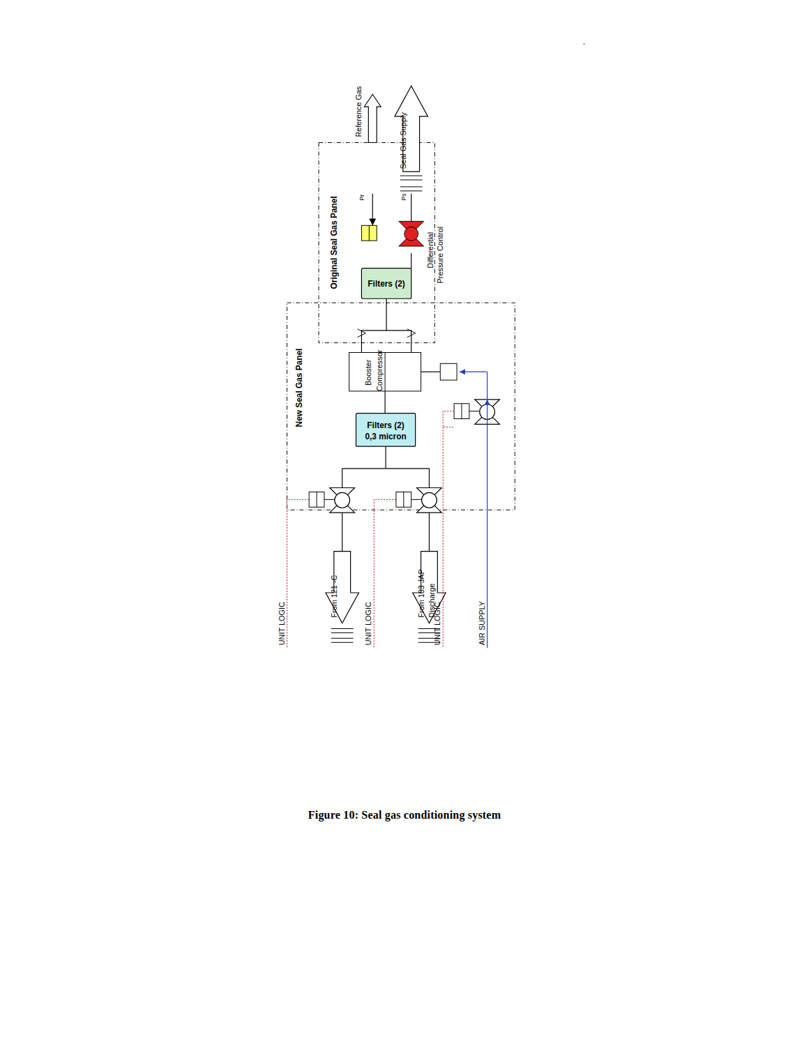.
Original Seal Gas Panel Reference Gas Seal Gas Supply Pr Ps Differential Pressure Control Filters (2) New Seal Gas Panel Booster Compressor Filters (2) 0,3 micron From 121 -C From 103 JAP Discharge UNIT LOGIC UNIT LOGIC UNIT LOGIC AIR SUPPLY
Figure 10: Seal gas conditioning system